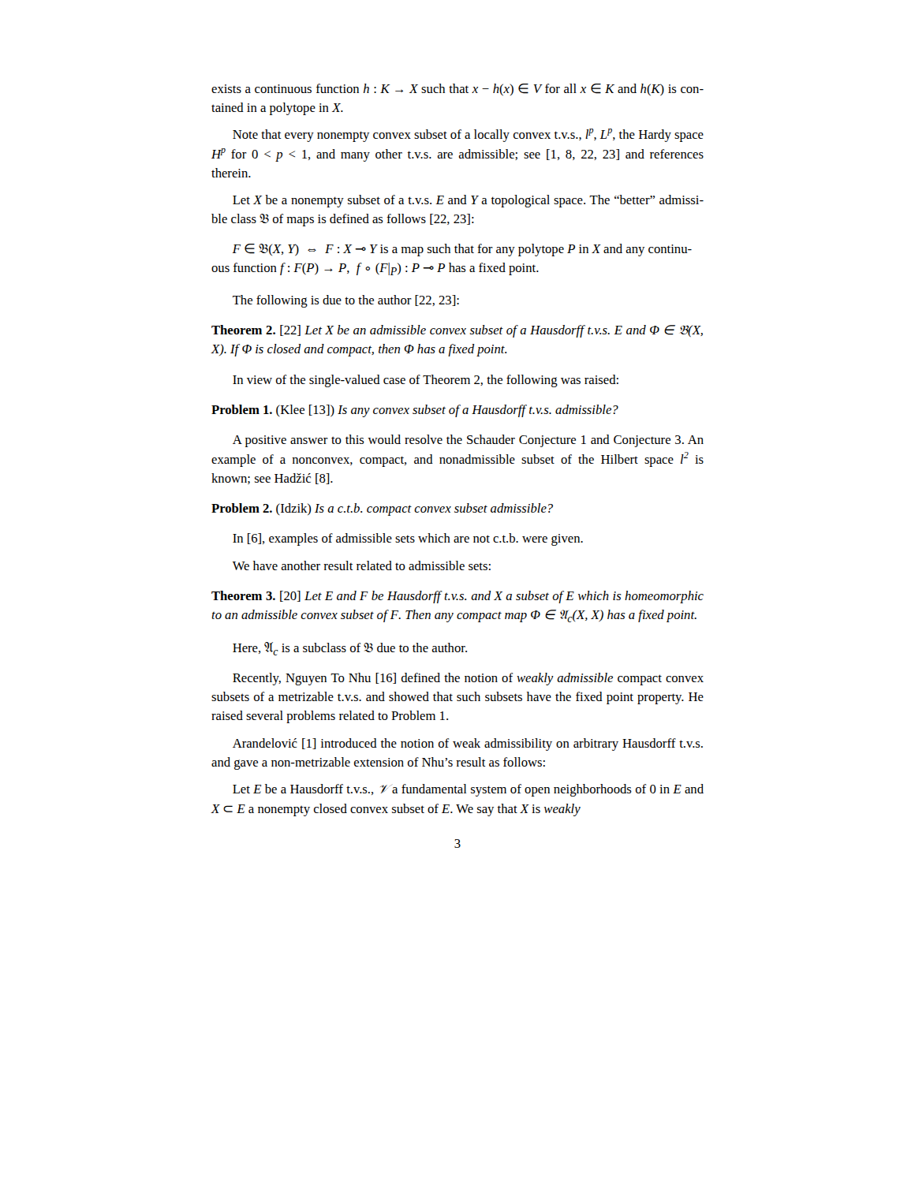exists a continuous function h : K → X such that x − h(x) ∈ V for all x ∈ K and h(K) is contained in a polytope in X.
Note that every nonempty convex subset of a locally convex t.v.s., lp, Lp, the Hardy space Hp for 0 < p < 1, and many other t.v.s. are admissible; see [1, 8, 22, 23] and references therein.
Let X be a nonempty subset of a t.v.s. E and Y a topological space. The “better” admissible class 𝔅 of maps is defined as follows [22, 23]:
F ∈ 𝔅(X, Y) ⇔ F : X ⊸ Y is a map such that for any polytope P in X and any continuous function f : F(P) → P, f ∘ (F|P) : P ⊸ P has a fixed point.
The following is due to the author [22, 23]:
Theorem 2. [22] Let X be an admissible convex subset of a Hausdorff t.v.s. E and Φ ∈ 𝔅(X, X). If Φ is closed and compact, then Φ has a fixed point.
In view of the single-valued case of Theorem 2, the following was raised:
Problem 1. (Klee [13]) Is any convex subset of a Hausdorff t.v.s. admissible?
A positive answer to this would resolve the Schauder Conjecture 1 and Conjecture 3. An example of a nonconvex, compact, and nonadmissible subset of the Hilbert space l2 is known; see Hadžić [8].
Problem 2. (Idzik) Is a c.t.b. compact convex subset admissible?
In [6], examples of admissible sets which are not c.t.b. were given.
We have another result related to admissible sets:
Theorem 3. [20] Let E and F be Hausdorff t.v.s. and X a subset of E which is homeomorphic to an admissible convex subset of F. Then any compact map Φ ∈ 𝔄c(X, X) has a fixed point.
Here, 𝔄c is a subclass of 𝔅 due to the author.
Recently, Nguyen To Nhu [16] defined the notion of weakly admissible compact convex subsets of a metrizable t.v.s. and showed that such subsets have the fixed point property. He raised several problems related to Problem 1.
Arandelović [1] introduced the notion of weak admissibility on arbitrary Hausdorff t.v.s. and gave a non-metrizable extension of Nhu’s result as follows:
Let E be a Hausdorff t.v.s., 𝒱 a fundamental system of open neighborhoods of 0 in E and X ⊂ E a nonempty closed convex subset of E. We say that X is weakly
3